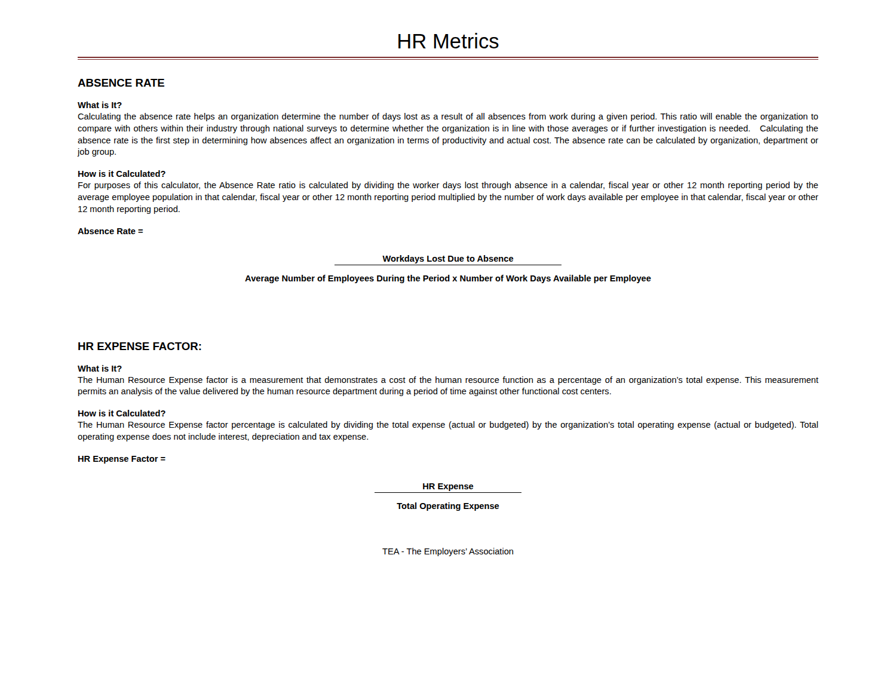HR Metrics
ABSENCE RATE
What is It?
Calculating the absence rate helps an organization determine the number of days lost as a result of all absences from work during a given period. This ratio will enable the organization to compare with others within their industry through national surveys to determine whether the organization is in line with those averages or if further investigation is needed. Calculating the absence rate is the first step in determining how absences affect an organization in terms of productivity and actual cost. The absence rate can be calculated by organization, department or job group.
How is it Calculated?
For purposes of this calculator, the Absence Rate ratio is calculated by dividing the worker days lost through absence in a calendar, fiscal year or other 12 month reporting period by the average employee population in that calendar, fiscal year or other 12 month reporting period multiplied by the number of work days available per employee in that calendar, fiscal year or other 12 month reporting period.
Absence Rate =
Workdays Lost Due to Absence Average Number of Employees During the Period x Number of Work Days Available per Employee
HR EXPENSE FACTOR:
What is It?
The Human Resource Expense factor is a measurement that demonstrates a cost of the human resource function as a percentage of an organization’s total expense. This measurement permits an analysis of the value delivered by the human resource department during a period of time against other functional cost centers.
How is it Calculated?
The Human Resource Expense factor percentage is calculated by dividing the total expense (actual or budgeted) by the organization’s total operating expense (actual or budgeted). Total operating expense does not include interest, depreciation and tax expense.
HR Expense Factor =
HR Expense Total Operating Expense
TEA - The Employers’ Association